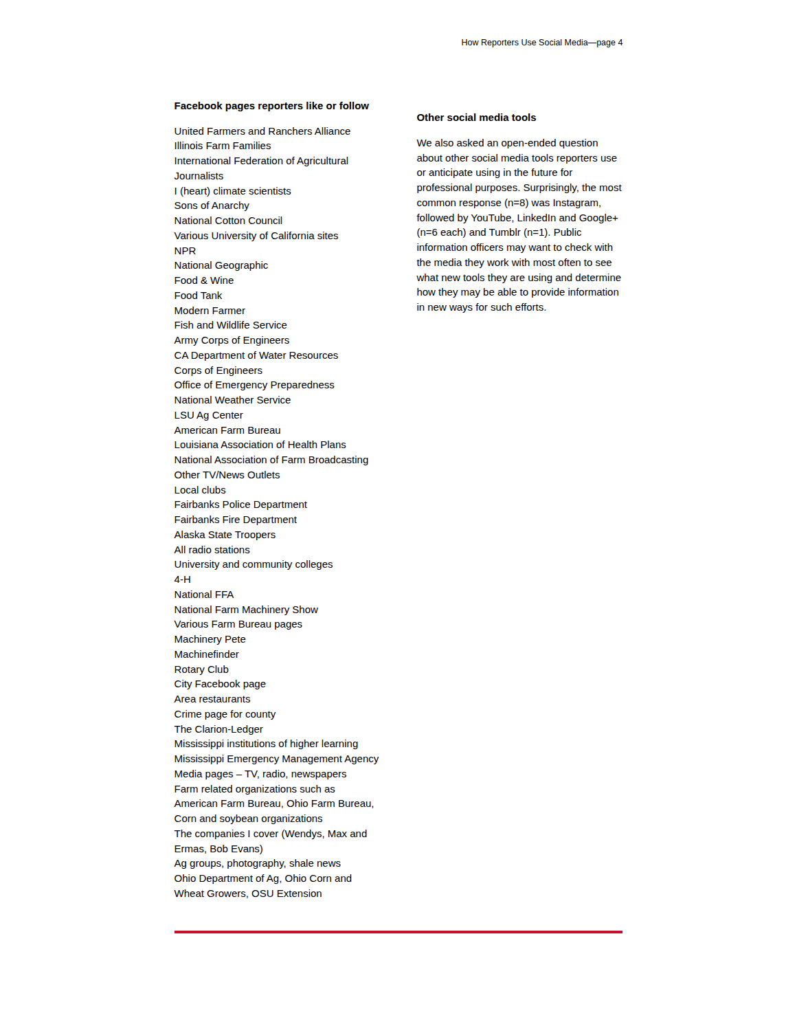How Reporters Use Social Media—page 4
Facebook pages reporters like or follow
United Farmers and Ranchers Alliance
Illinois Farm Families
International Federation of Agricultural Journalists
I (heart) climate scientists
Sons of Anarchy
National Cotton Council
Various University of California sites
NPR
National Geographic
Food & Wine
Food Tank
Modern Farmer
Fish and Wildlife Service
Army Corps of Engineers
CA Department of Water Resources
Corps of Engineers
Office of Emergency Preparedness
National Weather Service
LSU Ag Center
American Farm Bureau
Louisiana Association of Health Plans
National Association of Farm Broadcasting
Other TV/News Outlets
Local clubs
Fairbanks Police Department
Fairbanks Fire Department
Alaska State Troopers
All radio stations
University and community colleges
4-H
National FFA
National Farm Machinery Show
Various Farm Bureau pages
Machinery Pete
Machinefinder
Rotary Club
City Facebook page
Area restaurants
Crime page for county
The Clarion-Ledger
Mississippi institutions of higher learning
Mississippi Emergency Management Agency
Media pages – TV, radio, newspapers
Farm related organizations such as American Farm Bureau, Ohio Farm Bureau, Corn and soybean organizations
The companies I cover (Wendys, Max and Ermas, Bob Evans)
Ag groups, photography, shale news
Ohio Department of Ag, Ohio Corn and Wheat Growers, OSU Extension
Other social media tools
We also asked an open-ended question about other social media tools reporters use or anticipate using in the future for professional purposes. Surprisingly, the most common response (n=8) was Instagram, followed by YouTube, LinkedIn and Google+ (n=6 each) and Tumblr (n=1). Public information officers may want to check with the media they work with most often to see what new tools they are using and determine how they may be able to provide information in new ways for such efforts.